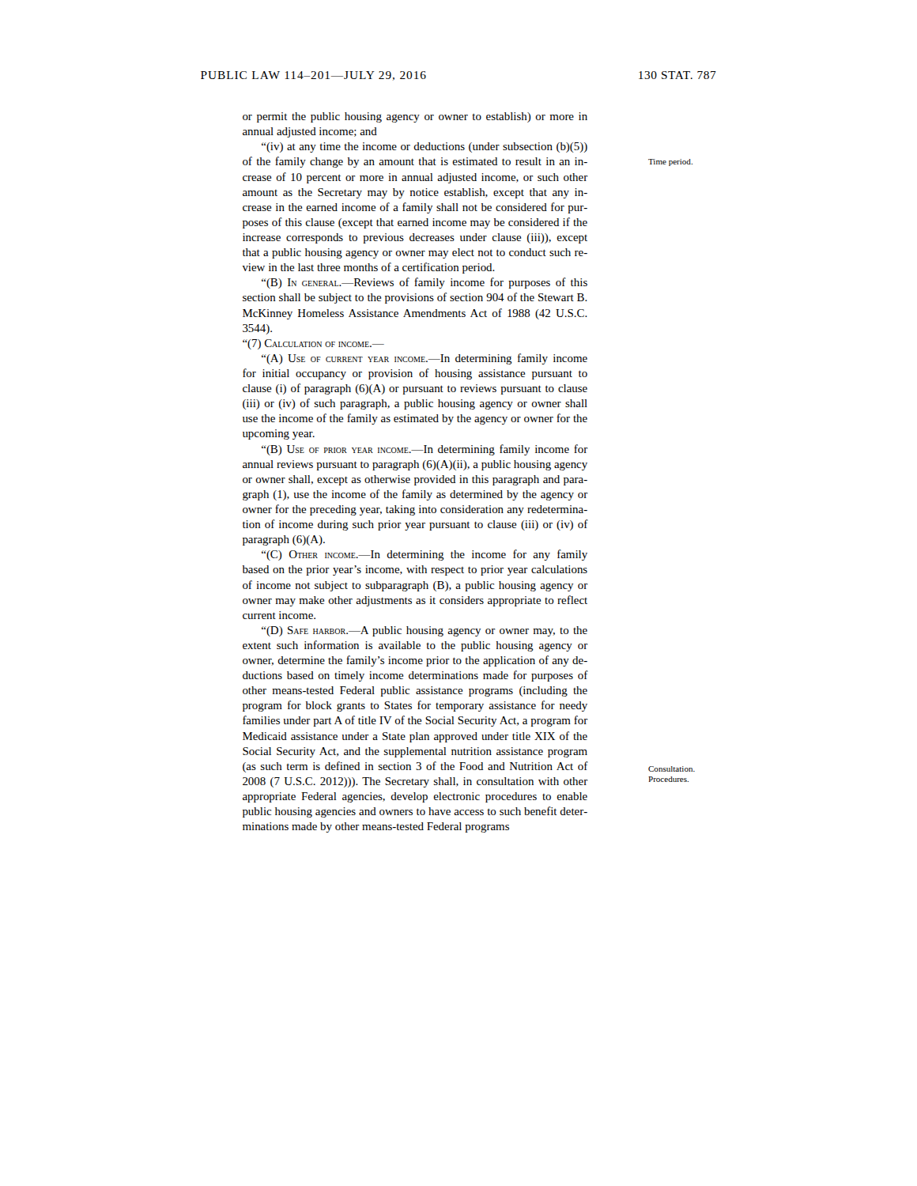PUBLIC LAW 114–201—JULY 29, 2016 130 STAT. 787
Time period.
Consultation.
Procedures.
or permit the public housing agency or owner to establish) or more in annual adjusted income; and
“(iv) at any time the income or deductions (under subsection (b)(5)) of the family change by an amount that is estimated to result in an increase of 10 percent or more in annual adjusted income, or such other amount as the Secretary may by notice establish, except that any increase in the earned income of a family shall not be considered for purposes of this clause (except that earned income may be considered if the increase corresponds to previous decreases under clause (iii)), except that a public housing agency or owner may elect not to conduct such review in the last three months of a certification period.
“(B) In general.—Reviews of family income for purposes of this section shall be subject to the provisions of section 904 of the Stewart B. McKinney Homeless Assistance Amendments Act of 1988 (42 U.S.C. 3544).
“(7) Calculation of income.—
“(A) Use of current year income.—In determining family income for initial occupancy or provision of housing assistance pursuant to clause (i) of paragraph (6)(A) or pursuant to reviews pursuant to clause (iii) or (iv) of such paragraph, a public housing agency or owner shall use the income of the family as estimated by the agency or owner for the upcoming year.
“(B) Use of prior year income.—In determining family income for annual reviews pursuant to paragraph (6)(A)(ii), a public housing agency or owner shall, except as otherwise provided in this paragraph and paragraph (1), use the income of the family as determined by the agency or owner for the preceding year, taking into consideration any redetermination of income during such prior year pursuant to clause (iii) or (iv) of paragraph (6)(A).
“(C) Other income.—In determining the income for any family based on the prior year’s income, with respect to prior year calculations of income not subject to subparagraph (B), a public housing agency or owner may make other adjustments as it considers appropriate to reflect current income.
“(D) Safe harbor.—A public housing agency or owner may, to the extent such information is available to the public housing agency or owner, determine the family’s income prior to the application of any deductions based on timely income determinations made for purposes of other means-tested Federal public assistance programs (including the program for block grants to States for temporary assistance for needy families under part A of title IV of the Social Security Act, a program for Medicaid assistance under a State plan approved under title XIX of the Social Security Act, and the supplemental nutrition assistance program (as such term is defined in section 3 of the Food and Nutrition Act of 2008 (7 U.S.C. 2012))). The Secretary shall, in consultation with other appropriate Federal agencies, develop electronic procedures to enable public housing agencies and owners to have access to such benefit determinations made by other means-tested Federal programs